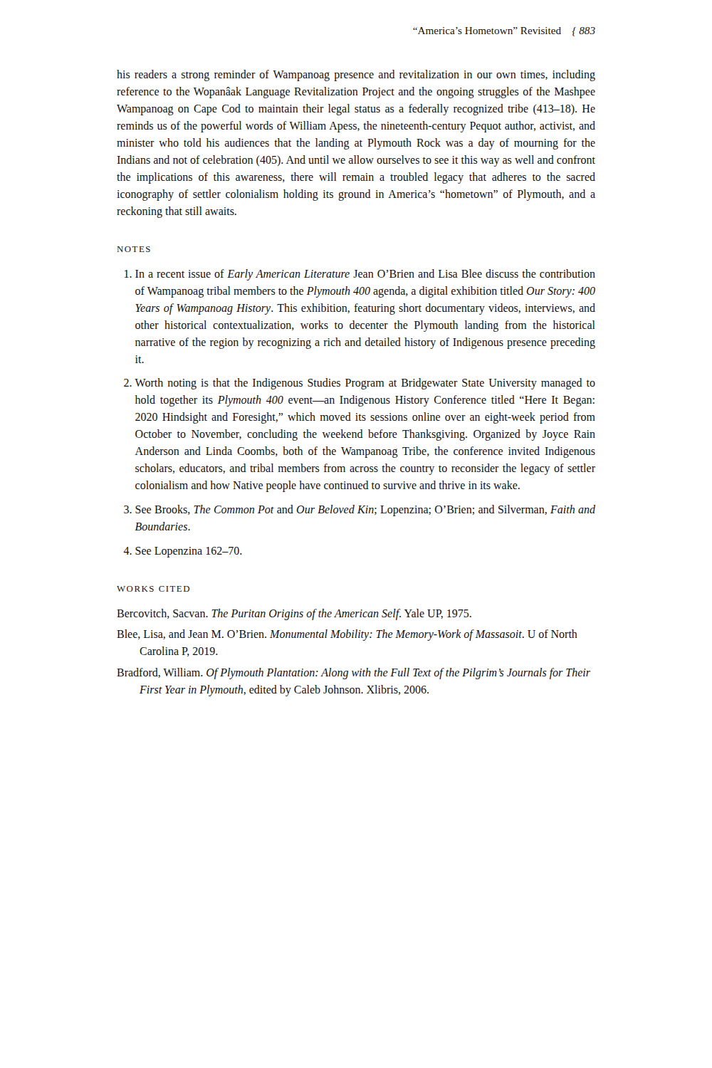“America’s Hometown” Revisited { 883
his readers a strong reminder of Wampanoag presence and revitalization in our own times, including reference to the Wopanâak Language Revitalization Project and the ongoing struggles of the Mashpee Wampanoag on Cape Cod to maintain their legal status as a federally recognized tribe (413–18). He reminds us of the powerful words of William Apess, the nineteenth-century Pequot author, activist, and minister who told his audiences that the landing at Plymouth Rock was a day of mourning for the Indians and not of celebration (405). And until we allow ourselves to see it this way as well and confront the implications of this awareness, there will remain a troubled legacy that adheres to the sacred iconography of settler colonialism holding its ground in America’s “hometown” of Plymouth, and a reckoning that still awaits.
Notes
In a recent issue of Early American Literature Jean O’Brien and Lisa Blee discuss the contribution of Wampanoag tribal members to the Plymouth 400 agenda, a digital exhibition titled Our Story: 400 Years of Wampanoag History. This exhibition, featuring short documentary videos, interviews, and other historical contextualization, works to decenter the Plymouth landing from the historical narrative of the region by recognizing a rich and detailed history of Indigenous presence preceding it.
Worth noting is that the Indigenous Studies Program at Bridgewater State University managed to hold together its Plymouth 400 event—an Indigenous History Conference titled “Here It Began: 2020 Hindsight and Foresight,” which moved its sessions online over an eight-week period from October to November, concluding the weekend before Thanksgiving. Organized by Joyce Rain Anderson and Linda Coombs, both of the Wampanoag Tribe, the conference invited Indigenous scholars, educators, and tribal members from across the country to reconsider the legacy of settler colonialism and how Native people have continued to survive and thrive in its wake.
See Brooks, The Common Pot and Our Beloved Kin; Lopenzina; O’Brien; and Silverman, Faith and Boundaries.
See Lopenzina 162–70.
Works Cited
Bercovitch, Sacvan. The Puritan Origins of the American Self. Yale UP, 1975.
Blee, Lisa, and Jean M. O’Brien. Monumental Mobility: The Memory-Work of Massasoit. U of North Carolina P, 2019.
Bradford, William. Of Plymouth Plantation: Along with the Full Text of the Pilgrim’s Journals for Their First Year in Plymouth, edited by Caleb Johnson. Xlibris, 2006.